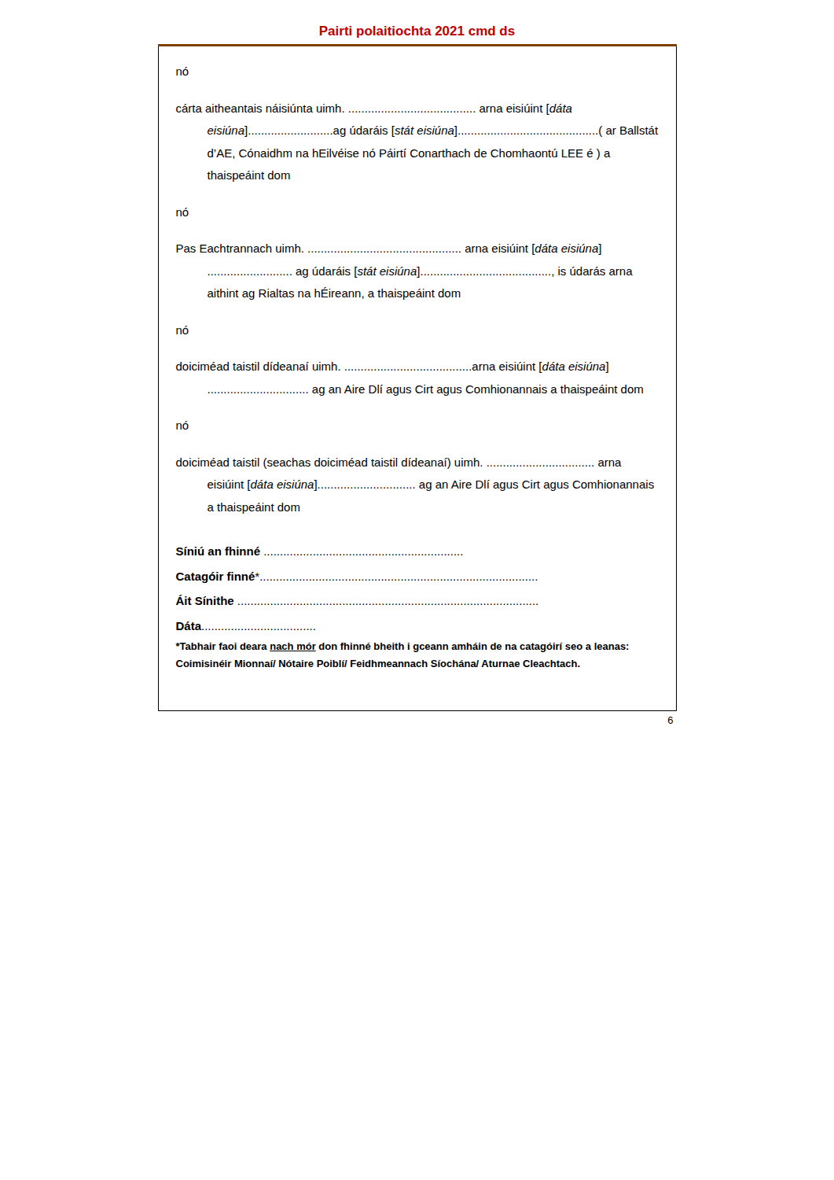Pairti polaitiochta 2021 cmd ds
nó
cárta aitheantais náisiúnta uimh. ....................................... arna eisiúint [dáta eisiúna]..........................ag údaráis [stát eisiúna]...........................................( ar Ballstát d’AE, Cónaidhm na hEilvéise nó Páirtí Conarthach de Chomhaontú LEE é ) a thaispeáint dom
nó
Pas Eachtrannach uimh. ............................................... arna eisiúint [dáta eisiúna] .......................... ag údaráis [stát eisiúna]........................................, is údarás arna aithint ag Rialtas na hÉireann, a thaispeáint dom
nó
doiciméad taistil dídeanaí uimh. .......................................arna eisiúint [dáta eisiúna] ............................... ag an Aire Dlí agus Cirt agus Comhionannais a thaispeáint dom
nó
doiciméad taistil (seachas doiciméad taistil dídeanaí) uimh. ................................. arna eisiúint [dáta eisiúna].............................. ag an Aire Dlí agus Cirt agus Comhionannais a thaispeáint dom
Síniú an fhinné .............................................................
Catagóir finné*.....................................................................................
Áit Sínithe ............................................................................................
Dáta...................................
*Tabhair faoi deara nach mór don fhinné bheith i gceann amháin de na catagóirí seo a leanas: Coimisinéir Mionnaí/ Nótaire Poiblí/ Feidhmeannach Síochána/ Aturnae Cleachtach.
6